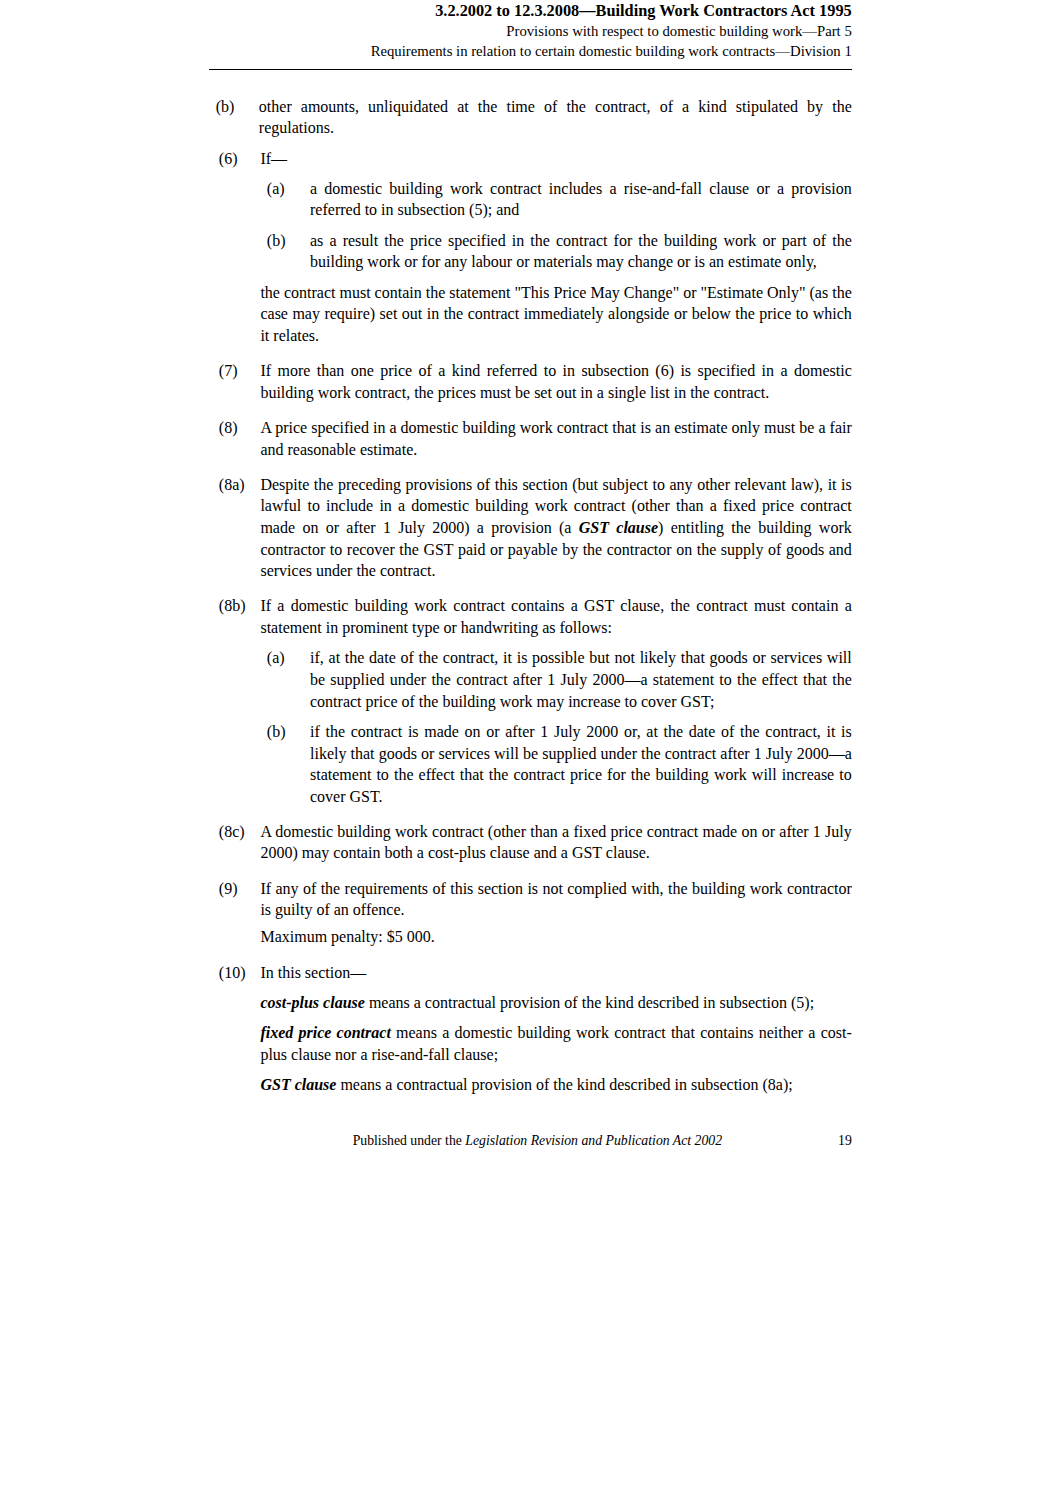3.2.2002 to 12.3.2008—Building Work Contractors Act 1995
Provisions with respect to domestic building work—Part 5
Requirements in relation to certain domestic building work contracts—Division 1
(b) other amounts, unliquidated at the time of the contract, of a kind stipulated by the regulations.
(6) If—
(a) a domestic building work contract includes a rise-and-fall clause or a provision referred to in subsection (5); and
(b) as a result the price specified in the contract for the building work or part of the building work or for any labour or materials may change or is an estimate only,
the contract must contain the statement "This Price May Change" or "Estimate Only" (as the case may require) set out in the contract immediately alongside or below the price to which it relates.
(7) If more than one price of a kind referred to in subsection (6) is specified in a domestic building work contract, the prices must be set out in a single list in the contract.
(8) A price specified in a domestic building work contract that is an estimate only must be a fair and reasonable estimate.
(8a) Despite the preceding provisions of this section (but subject to any other relevant law), it is lawful to include in a domestic building work contract (other than a fixed price contract made on or after 1 July 2000) a provision (a GST clause) entitling the building work contractor to recover the GST paid or payable by the contractor on the supply of goods and services under the contract.
(8b) If a domestic building work contract contains a GST clause, the contract must contain a statement in prominent type or handwriting as follows:
(a) if, at the date of the contract, it is possible but not likely that goods or services will be supplied under the contract after 1 July 2000—a statement to the effect that the contract price of the building work may increase to cover GST;
(b) if the contract is made on or after 1 July 2000 or, at the date of the contract, it is likely that goods or services will be supplied under the contract after 1 July 2000—a statement to the effect that the contract price for the building work will increase to cover GST.
(8c) A domestic building work contract (other than a fixed price contract made on or after 1 July 2000) may contain both a cost-plus clause and a GST clause.
(9) If any of the requirements of this section is not complied with, the building work contractor is guilty of an offence.
Maximum penalty: $5 000.
(10) In this section—
cost-plus clause means a contractual provision of the kind described in subsection (5);
fixed price contract means a domestic building work contract that contains neither a cost-plus clause nor a rise-and-fall clause;
GST clause means a contractual provision of the kind described in subsection (8a);
Published under the Legislation Revision and Publication Act 2002 19